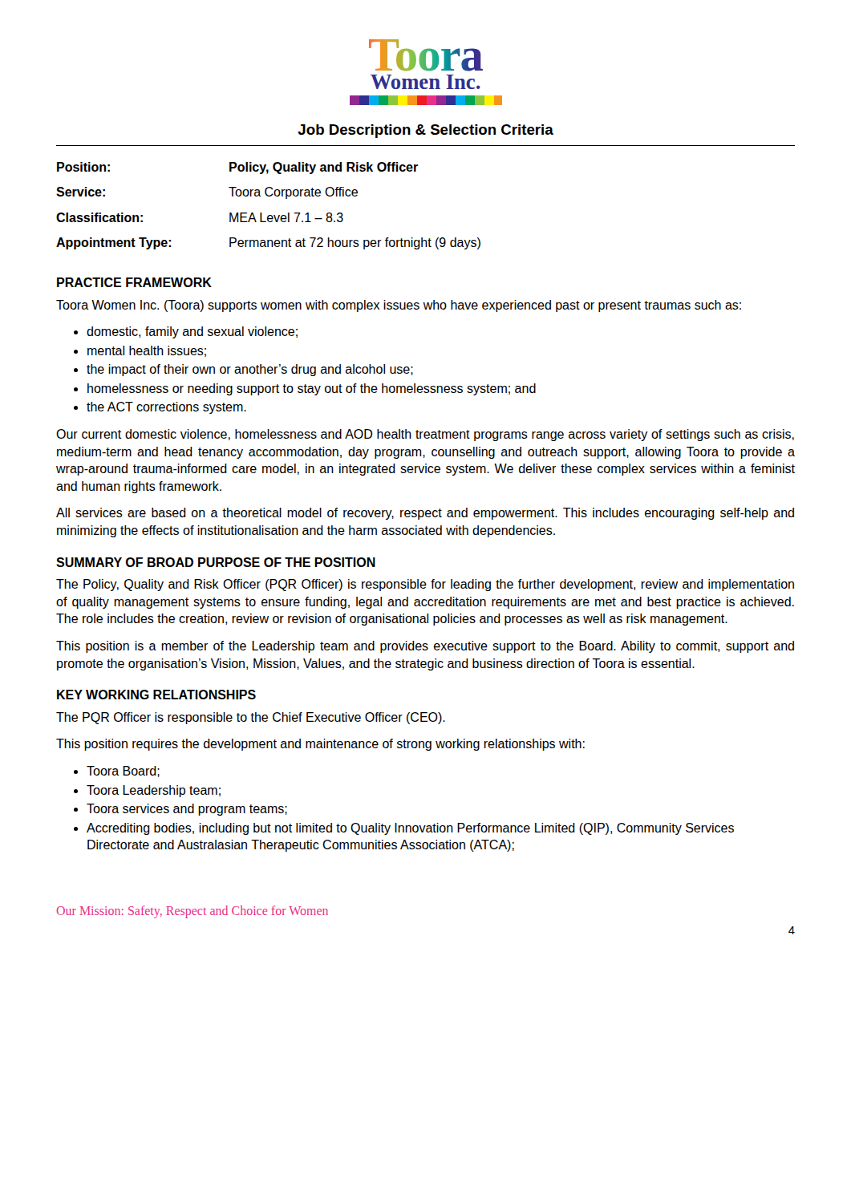Toora
Women Inc.
Job Description & Selection Criteria
| Position: | Policy, Quality and Risk Officer |
| Service: | Toora Corporate Office |
| Classification: | MEA Level 7.1 – 8.3 |
| Appointment Type: | Permanent at 72 hours per fortnight (9 days) |
PRACTICE FRAMEWORK
Toora Women Inc. (Toora) supports women with complex issues who have experienced past or present traumas such as:
domestic, family and sexual violence;
mental health issues;
the impact of their own or another’s drug and alcohol use;
homelessness or needing support to stay out of the homelessness system; and
the ACT corrections system.
Our current domestic violence, homelessness and AOD health treatment programs range across variety of settings such as crisis, medium-term and head tenancy accommodation, day program, counselling and outreach support, allowing Toora to provide a wrap-around trauma-informed care model, in an integrated service system. We deliver these complex services within a feminist and human rights framework.
All services are based on a theoretical model of recovery, respect and empowerment. This includes encouraging self-help and minimizing the effects of institutionalisation and the harm associated with dependencies.
SUMMARY OF BROAD PURPOSE OF THE POSITION
The Policy, Quality and Risk Officer (PQR Officer) is responsible for leading the further development, review and implementation of quality management systems to ensure funding, legal and accreditation requirements are met and best practice is achieved. The role includes the creation, review or revision of organisational policies and processes as well as risk management.
This position is a member of the Leadership team and provides executive support to the Board. Ability to commit, support and promote the organisation’s Vision, Mission, Values, and the strategic and business direction of Toora is essential.
KEY WORKING RELATIONSHIPS
The PQR Officer is responsible to the Chief Executive Officer (CEO).
This position requires the development and maintenance of strong working relationships with:
Toora Board;
Toora Leadership team;
Toora services and program teams;
Accrediting bodies, including but not limited to Quality Innovation Performance Limited (QIP), Community Services Directorate and Australasian Therapeutic Communities Association (ATCA);
Our Mission: Safety, Respect and Choice for Women
4